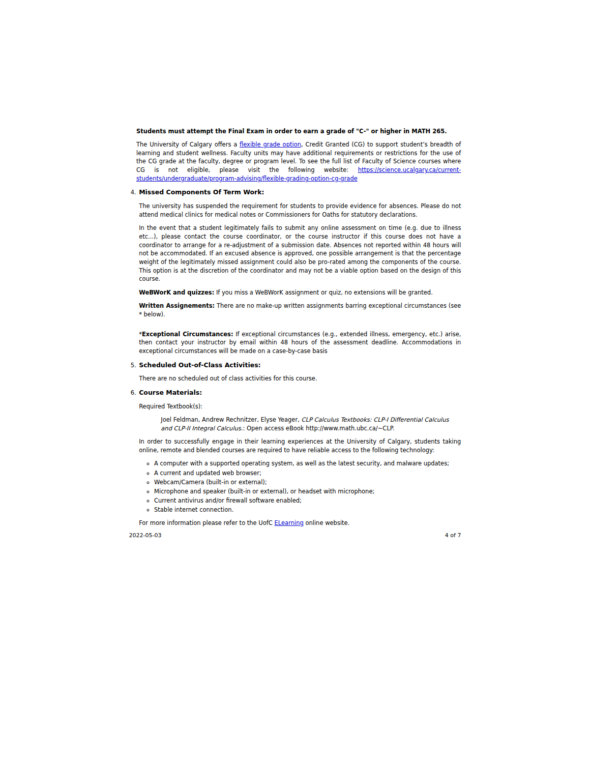Students must attempt the Final Exam in order to earn a grade of "C-" or higher in MATH 265.
The University of Calgary offers a flexible grade option, Credit Granted (CG) to support student’s breadth of learning and student wellness. Faculty units may have additional requirements or restrictions for the use of the CG grade at the faculty, degree or program level. To see the full list of Faculty of Science courses where CG is not eligible, please visit the following website: https://science.ucalgary.ca/current-students/undergraduate/program-advising/flexible-grading-option-cg-grade
Missed Components Of Term Work:
The university has suspended the requirement for students to provide evidence for absences. Please do not attend medical clinics for medical notes or Commissioners for Oaths for statutory declarations.
In the event that a student legitimately fails to submit any online assessment on time (e.g. due to illness etc...), please contact the course coordinator, or the course instructor if this course does not have a coordinator to arrange for a re-adjustment of a submission date. Absences not reported within 48 hours will not be accommodated. If an excused absence is approved, one possible arrangement is that the percentage weight of the legitimately missed assignment could also be pro-rated among the components of the course. This option is at the discretion of the coordinator and may not be a viable option based on the design of this course.
WeBWorK and quizzes: If you miss a WeBWorK assignment or quiz, no extensions will be granted.
Written Assignements: There are no make-up written assignments barring exceptional circumstances (see * below).
*Exceptional Circumstances: If exceptional circumstances (e.g., extended illness, emergency, etc.) arise, then contact your instructor by email within 48 hours of the assessment deadline. Accommodations in exceptional circumstances will be made on a case-by-case basis
Scheduled Out-of-Class Activities:
There are no scheduled out of class activities for this course.
Course Materials:
Required Textbook(s):
Joel Feldman, Andrew Rechnitzer, Elyse Yeager, CLP Calculus Textbooks: CLP-I Differential Calculus and CLP-II Integral Calculus.: Open access eBook http://www.math.ubc.ca/~CLP.
In order to successfully engage in their learning experiences at the University of Calgary, students taking online, remote and blended courses are required to have reliable access to the following technology:
A computer with a supported operating system, as well as the latest security, and malware updates;
A current and updated web browser;
Webcam/Camera (built-in or external);
Microphone and speaker (built-in or external), or headset with microphone;
Current antivirus and/or firewall software enabled;
Stable internet connection.
For more information please refer to the UofC ELearning online website.
2022-05-03 4 of 7